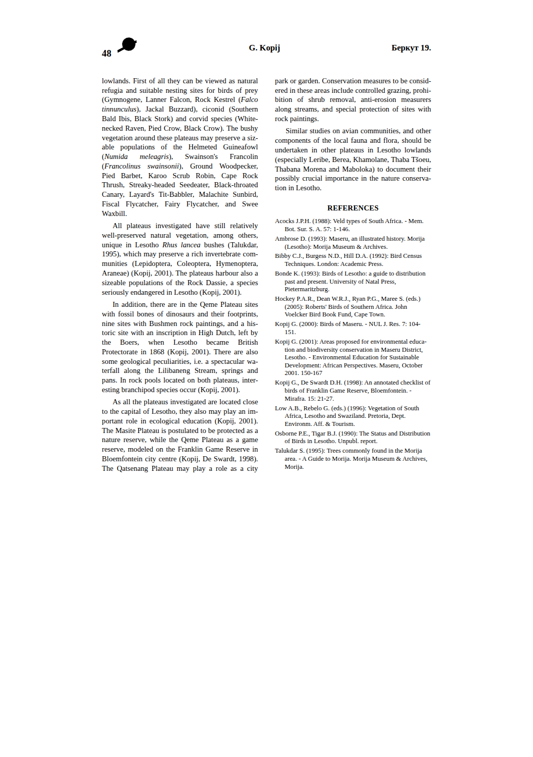48 G. Kopij Беркут 19.
lowlands. First of all they can be viewed as natural refugia and suitable nesting sites for birds of prey (Gymnogene, Lanner Falcon, Rock Kestrel (Falco tinnunculus), Jackal Buzzard), ciconid (Southern Bald Ibis, Black Stork) and corvid species (White-necked Raven, Pied Crow, Black Crow). The bushy vegetation around these plateaus may preserve a sizable populations of the Helmeted Guineafowl (Numida meleagris), Swainson's Francolin (Francolinus swainsonii), Ground Woodpecker, Pied Barbet, Karoo Scrub Robin, Cape Rock Thrush, Streaky-headed Seedeater, Black-throated Canary, Layard's Tit-Babbler, Malachite Sunbird, Fiscal Flycatcher, Fairy Flycatcher, and Swee Waxbill.
All plateaus investigated have still relatively well-preserved natural vegetation, among others, unique in Lesotho Rhus lancea bushes (Talukdar, 1995), which may preserve a rich invertebrate communities (Lepidoptera, Coleoptera, Hymenoptera, Araneae) (Kopij, 2001). The plateaus harbour also a sizeable populations of the Rock Dassie, a species seriously endangered in Lesotho (Kopij, 2001).
In addition, there are in the Qeme Plateau sites with fossil bones of dinosaurs and their footprints, nine sites with Bushmen rock paintings, and a historic site with an inscription in High Dutch, left by the Boers, when Lesotho became British Protectorate in 1868 (Kopij, 2001). There are also some geological peculiarities, i.e. a spectacular waterfall along the Lilibaneng Stream, springs and pans. In rock pools located on both plateaus, interesting branchipod species occur (Kopij, 2001).
As all the plateaus investigated are located close to the capital of Lesotho, they also may play an important role in ecological education (Kopij, 2001). The Masite Plateau is postulated to be protected as a nature reserve, while the Qeme Plateau as a game reserve, modeled on the Franklin Game Reserve in Bloemfontein city centre (Kopij, De Swardt, 1998). The Qatsenang Plateau may play a role as a city park or garden. Conservation measures to be considered in these areas include controlled grazing, prohibition of shrub removal, anti-erosion measurers along streams, and special protection of sites with rock paintings.
Similar studies on avian communities, and other components of the local fauna and flora, should be undertaken in other plateaus in Lesotho lowlands (especially Leribe, Berea, Khamolane, Thaba Tšoeu, Thabana Morena and Maboloka) to document their possibly crucial importance in the nature conservation in Lesotho.
REFERENCES
Acocks J.P.H. (1988): Veld types of South Africa. - Mem. Bot. Sur. S. A. 57: 1-146.
Ambrose D. (1993): Maseru, an illustrated history. Morija (Lesotho): Morija Museum & Archives.
Bibby C.J., Burgess N.D., Hill D.A. (1992): Bird Census Techniques. London: Academic Press.
Bonde K. (1993): Birds of Lesotho: a guide to distribution past and present. University of Natal Press, Pietermaritzburg.
Hockey P.A.R., Dean W.R.J., Ryan P.G., Maree S. (eds.) (2005): Roberts' Birds of Southern Africa. John Voelcker Bird Book Fund, Cape Town.
Kopij G. (2000): Birds of Maseru. - NUL J. Res. 7: 104-151.
Kopij G. (2001): Areas proposed for environmental education and biodiversity conservation in Maseru District, Lesotho. - Environmental Education for Sustainable Development: African Perspectives. Maseru, October 2001. 150-167
Kopij G., De Swardt D.H. (1998): An annotated checklist of birds of Franklin Game Reserve, Bloemfontein. - Mirafra. 15: 21-27.
Low A.B., Rebelo G. (eds.) (1996): Vegetation of South Africa, Lesotho and Swaziland. Pretoria, Dept. Environm. Aff. & Tourism.
Osborne P.E., Tigar B.J. (1990): The Status and Distribution of Birds in Lesotho. Unpubl. report.
Talukdar S. (1995): Trees commonly found in the Morija area. - A Guide to Morija. Morija Museum & Archives, Morija.